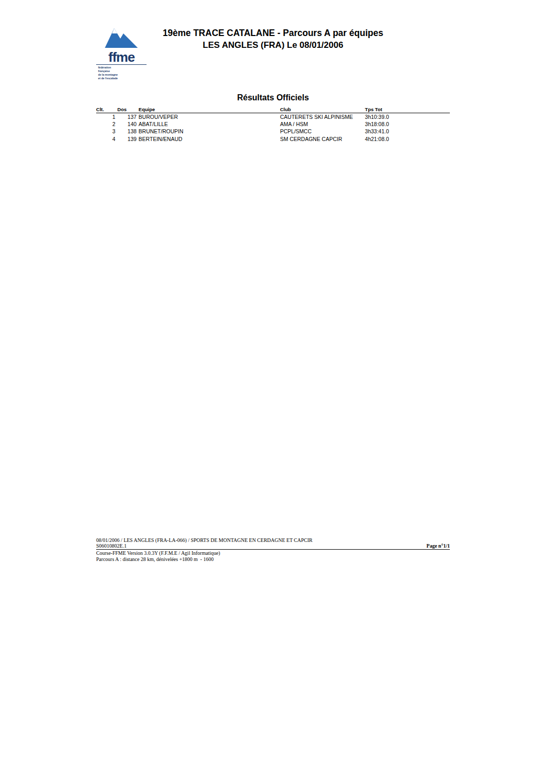ffme
fédération
française
de la montagne
et de l'escalade
19ème TRACE CATALANE - Parcours A par équipes
LES ANGLES (FRA) Le 08/01/2006
Résultats Officiels
| Clt. | Dos | Equipe | Club | Tps Tot |
| --- | --- | --- | --- | --- |
| 1 | 137 | BUROU/VEPER | CAUTERETS SKI ALPINISME | 3h10:39.0 |
| 2 | 140 | ABAT/LILLE | AMA / HSM | 3h18:08.0 |
| 3 | 138 | BRUNET/ROUPIN | PCPL/SMCC | 3h33:41.0 |
| 4 | 139 | BERTEIN/ENAUD | SM CERDAGNE CAPCIR | 4h21:08.0 |
08/01/2006 / LES ANGLES (FRA-LA-066) / SPORTS DE MONTAGNE EN CERDAGNE ET CAPCIR
S06010802E.1 Page n°1/1
Course-FFME Version 3.0.3Y (F.F.M.E / Agil Informatique)
Parcours A : distance 28 km, dénivelées +1800 m - 1600